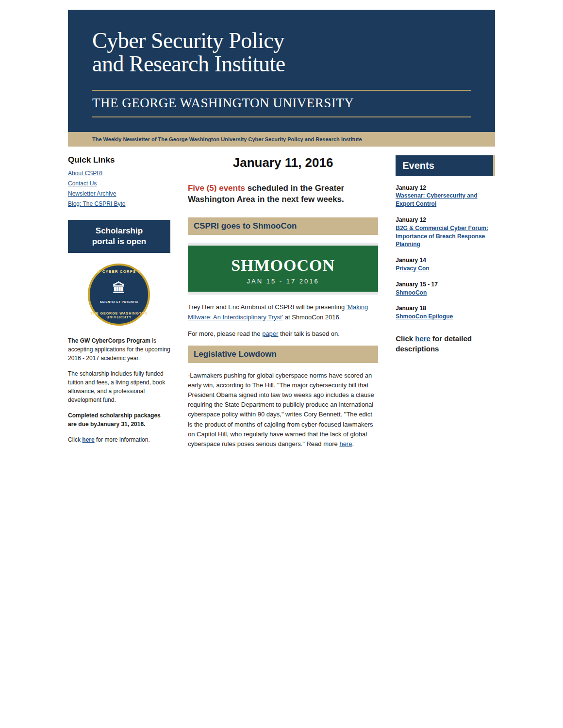Cyber Security Policy
and Research Institute
THE GEORGE WASHINGTON UNIVERSITY
The Weekly Newsletter of The George Washington University Cyber Security Policy and Research Institute
Quick Links
About CSPRI
Contact Us
Newsletter Archive
Blog: The CSPRI Byte
Scholarship
portal is open
★ Cyber Corps ★
🏛
Scientia et Potentia
The George Washington University
The GW CyberCorps Program is accepting applications for the upcoming 2016 - 2017 academic year.
The scholarship includes fully funded tuition and fees, a living stipend, book allowance, and a professional development fund.
Completed scholarship packages are due byJanuary 31, 2016.
Click here for more information.
January 11, 2016
Five (5) events scheduled in the Greater Washington Area in the next few weeks.
CSPRI goes to ShmooCon
SHMOOCON
JAN 15 - 17 2016
Trey Herr and Eric Armbrust of CSPRI will be presenting 'Making MIlware: An Interdisciplinary Tryst' at ShmooCon 2016.
For more, please read the paper their talk is based on.
Legislative Lowdown
-Lawmakers pushing for global cyberspace norms have scored an early win, according to The Hill. "The major cybersecurity bill that President Obama signed into law two weeks ago includes a clause requiring the State Department to publicly produce an international cyberspace policy within 90 days," writes Cory Bennett. "The edict is the product of months of cajoling from cyber-focused lawmakers on Capitol Hill, who regularly have warned that the lack of global cyberspace rules poses serious dangers." Read more here.
Events
January 12
Wassenar: Cybersecurity and Export Control
January 12
B2G & Commercial Cyber Forum: Importance of Breach Response Planning
January 14
Privacy Con
January 15 - 17
ShmooCon
January 18
ShmooCon Epilogue
Click here for detailed descriptions